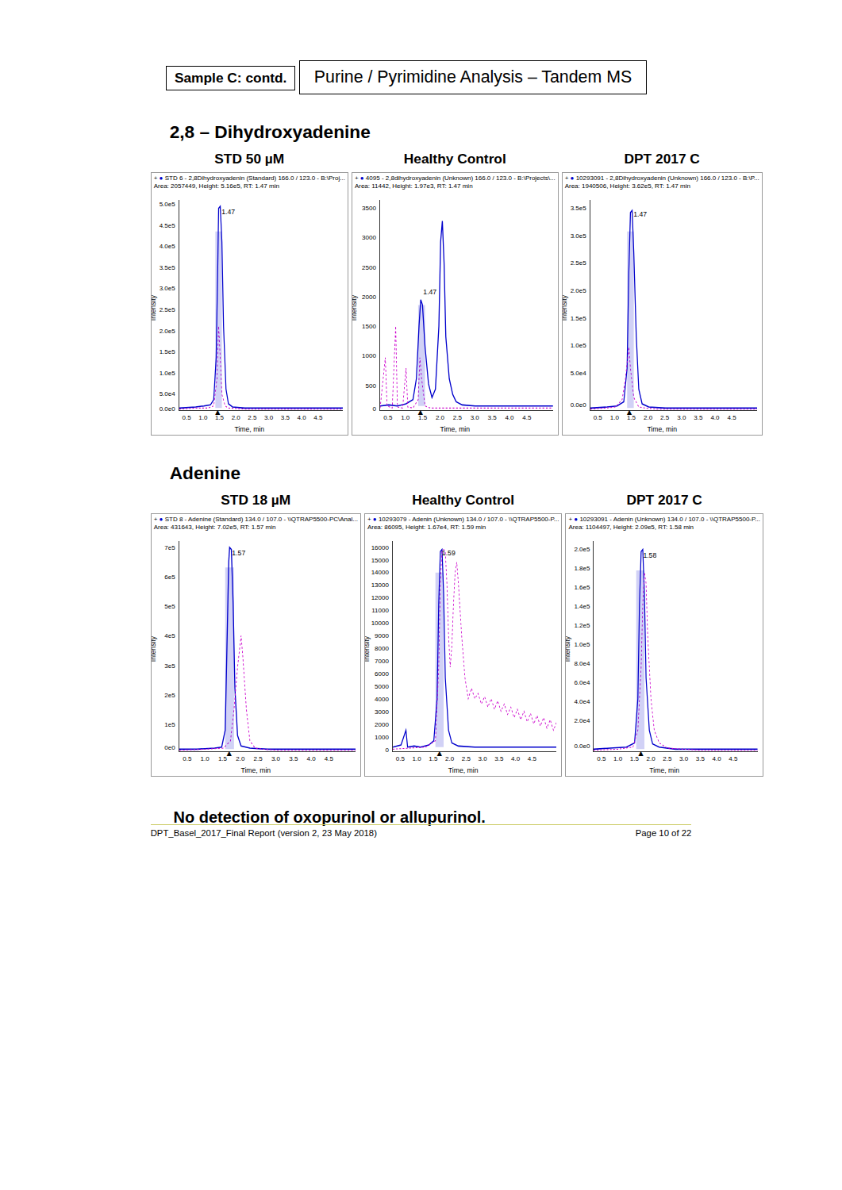Sample C: contd.
Purine / Pyrimidine Analysis – Tandem MS
2,8 – Dihydroxyadenine
STD 50 µM
+ ● STD 6 - 2,8Dihydroxyadenin (Standard) 166.0 / 123.0 - B:\Proj...
Area: 2057449, Height: 5.16e5, RT: 1.47 min
Intensity
5.0e5 4.5e5 4.0e5 3.5e5 3.0e5 2.5e5 2.0e5 1.5e5 1.0e5 5.0e4 0.0e0
1.47
▲
0.5 1.0 1.5 2.0 2.5 3.0 3.5 4.0 4.5
Time, min
Healthy Control
+ ● 4095 - 2,8dihydroxyadenin (Unknown) 166.0 / 123.0 - B:\Projects\...
Area: 11442, Height: 1.97e3, RT: 1.47 min
Intensity
3500 3000 2500 2000 1500 1000 500 0
1.47
▲
0.5 1.0 1.5 2.0 2.5 3.0 3.5 4.0 4.5
Time, min
DPT 2017 C
+ ● 10293091 - 2,8Dihydroxyadenin (Unknown) 166.0 / 123.0 - B:\P...
Area: 1940506, Height: 3.62e5, RT: 1.47 min
Intensity
3.5e5 3.0e5 2.5e5 2.0e5 1.5e5 1.0e5 5.0e4 0.0e0
1.47
▲
0.5 1.0 1.5 2.0 2.5 3.0 3.5 4.0 4.5
Time, min
Adenine
STD 18 µM
+ ● STD 8 - Adenine (Standard) 134.0 / 107.0 - \\QTRAP5500-PC\Anal...
Area: 431643, Height: 7.02e5, RT: 1.57 min
Intensity
7e5 6e5 5e5 4e5 3e5 2e5 1e5 0e0
1.57
▲
0.5 1.0 1.5 2.0 2.5 3.0 3.5 4.0 4.5
Time, min
Healthy Control
+ ● 10293079 - Adenin (Unknown) 134.0 / 107.0 - \\QTRAP5500-P...
Area: 86095, Height: 1.67e4, RT: 1.59 min
Intensity
16000 15000 14000 13000 12000 11000 10000 9000 8000 7000 6000 5000 4000 3000 2000 1000 0
1.59
▲
0.5 1.0 1.5 2.0 2.5 3.0 3.5 4.0 4.5
Time, min
DPT 2017 C
+ ● 10293091 - Adenin (Unknown) 134.0 / 107.0 - \\QTRAP5500-P...
Area: 1104497, Height: 2.09e5, RT: 1.58 min
Intensity
2.0e5 1.8e5 1.6e5 1.4e5 1.2e5 1.0e5 8.0e4 6.0e4 4.0e4 2.0e4 0.0e0
1.58
▲
0.5 1.0 1.5 2.0 2.5 3.0 3.5 4.0 4.5
Time, min
No detection of oxopurinol or allupurinol.
DPT_Basel_2017_Final Report (version 2, 23 May 2018) Page 10 of 22